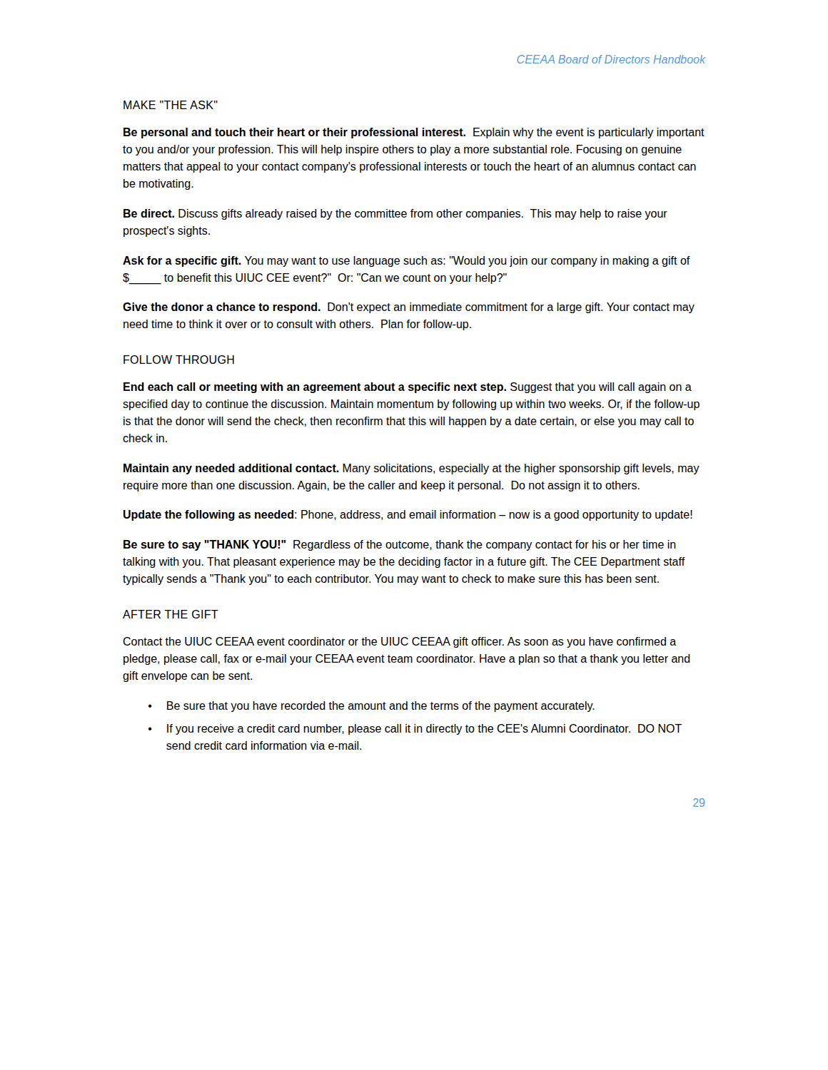CEEAA Board of Directors Handbook
MAKE "THE ASK"
Be personal and touch their heart or their professional interest. Explain why the event is particularly important to you and/or your profession. This will help inspire others to play a more substantial role. Focusing on genuine matters that appeal to your contact company's professional interests or touch the heart of an alumnus contact can be motivating.
Be direct. Discuss gifts already raised by the committee from other companies. This may help to raise your prospect's sights.
Ask for a specific gift. You may want to use language such as: "Would you join our company in making a gift of $_____ to benefit this UIUC CEE event?" Or: "Can we count on your help?"
Give the donor a chance to respond. Don't expect an immediate commitment for a large gift. Your contact may need time to think it over or to consult with others. Plan for follow-up.
FOLLOW THROUGH
End each call or meeting with an agreement about a specific next step. Suggest that you will call again on a specified day to continue the discussion. Maintain momentum by following up within two weeks. Or, if the follow-up is that the donor will send the check, then reconfirm that this will happen by a date certain, or else you may call to check in.
Maintain any needed additional contact. Many solicitations, especially at the higher sponsorship gift levels, may require more than one discussion. Again, be the caller and keep it personal. Do not assign it to others.
Update the following as needed: Phone, address, and email information – now is a good opportunity to update!
Be sure to say "THANK YOU!" Regardless of the outcome, thank the company contact for his or her time in talking with you. That pleasant experience may be the deciding factor in a future gift. The CEE Department staff typically sends a "Thank you" to each contributor. You may want to check to make sure this has been sent.
AFTER THE GIFT
Contact the UIUC CEEAA event coordinator or the UIUC CEEAA gift officer. As soon as you have confirmed a pledge, please call, fax or e-mail your CEEAA event team coordinator. Have a plan so that a thank you letter and gift envelope can be sent.
Be sure that you have recorded the amount and the terms of the payment accurately.
If you receive a credit card number, please call it in directly to the CEE's Alumni Coordinator. DO NOT send credit card information via e-mail.
29